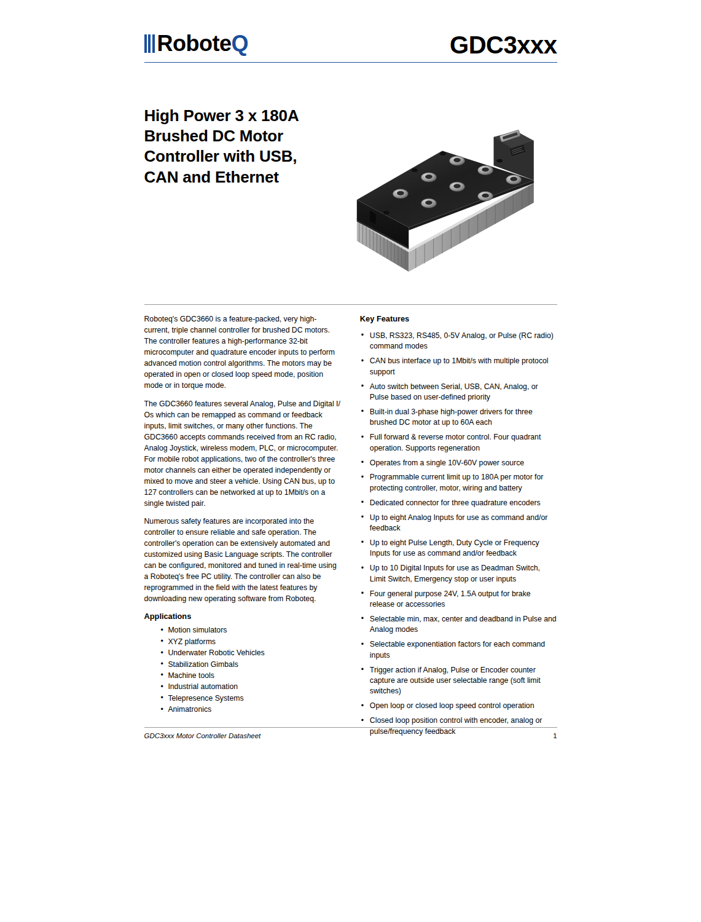RoboteQ
GDC3xxx
High Power 3 x 180A Brushed DC Motor Controller with USB, CAN and Ethernet
Roboteq's GDC3660 is a feature-packed, very high-current, triple channel controller for brushed DC motors. The controller features a high-performance 32-bit microcomputer and quadrature encoder inputs to perform advanced motion control algorithms. The motors may be operated in open or closed loop speed mode, position mode or in torque mode.
The GDC3660 features several Analog, Pulse and Digital I/ Os which can be remapped as command or feedback inputs, limit switches, or many other functions. The GDC3660 accepts commands received from an RC radio, Analog Joystick, wireless modem, PLC, or microcomputer. For mobile robot applications, two of the controller's three motor channels can either be operated independently or mixed to move and steer a vehicle. Using CAN bus, up to 127 controllers can be networked at up to 1Mbit/s on a single twisted pair.
Numerous safety features are incorporated into the controller to ensure reliable and safe operation. The controller's operation can be extensively automated and customized using Basic Language scripts. The controller can be configured, monitored and tuned in real-time using a Roboteq's free PC utility. The controller can also be reprogrammed in the field with the latest features by downloading new operating software from Roboteq.
Applications
Motion simulators
XYZ platforms
Underwater Robotic Vehicles
Stabilization Gimbals
Machine tools
Industrial automation
Telepresence Systems
Animatronics
Key Features
USB, RS323, RS485, 0-5V Analog, or Pulse (RC radio) command modes
CAN bus interface up to 1Mbit/s with multiple protocol support
Auto switch between Serial, USB, CAN, Analog, or Pulse based on user-defined priority
Built-in dual 3-phase high-power drivers for three brushed DC motor at up to 60A each
Full forward & reverse motor control. Four quadrant operation. Supports regeneration
Operates from a single 10V-60V power source
Programmable current limit up to 180A per motor for protecting controller, motor, wiring and battery
Dedicated connector for three quadrature encoders
Up to eight Analog Inputs for use as command and/or feedback
Up to eight Pulse Length, Duty Cycle or Frequency Inputs for use as command and/or feedback
Up to 10 Digital Inputs for use as Deadman Switch, Limit Switch, Emergency stop or user inputs
Four general purpose 24V, 1.5A output for brake release or accessories
Selectable min, max, center and deadband in Pulse and Analog modes
Selectable exponentiation factors for each command inputs
Trigger action if Analog, Pulse or Encoder counter capture are outside user selectable range (soft limit switches)
Open loop or closed loop speed control operation
Closed loop position control with encoder, analog or pulse/frequency feedback
GDC3xxx Motor Controller Datasheet 1